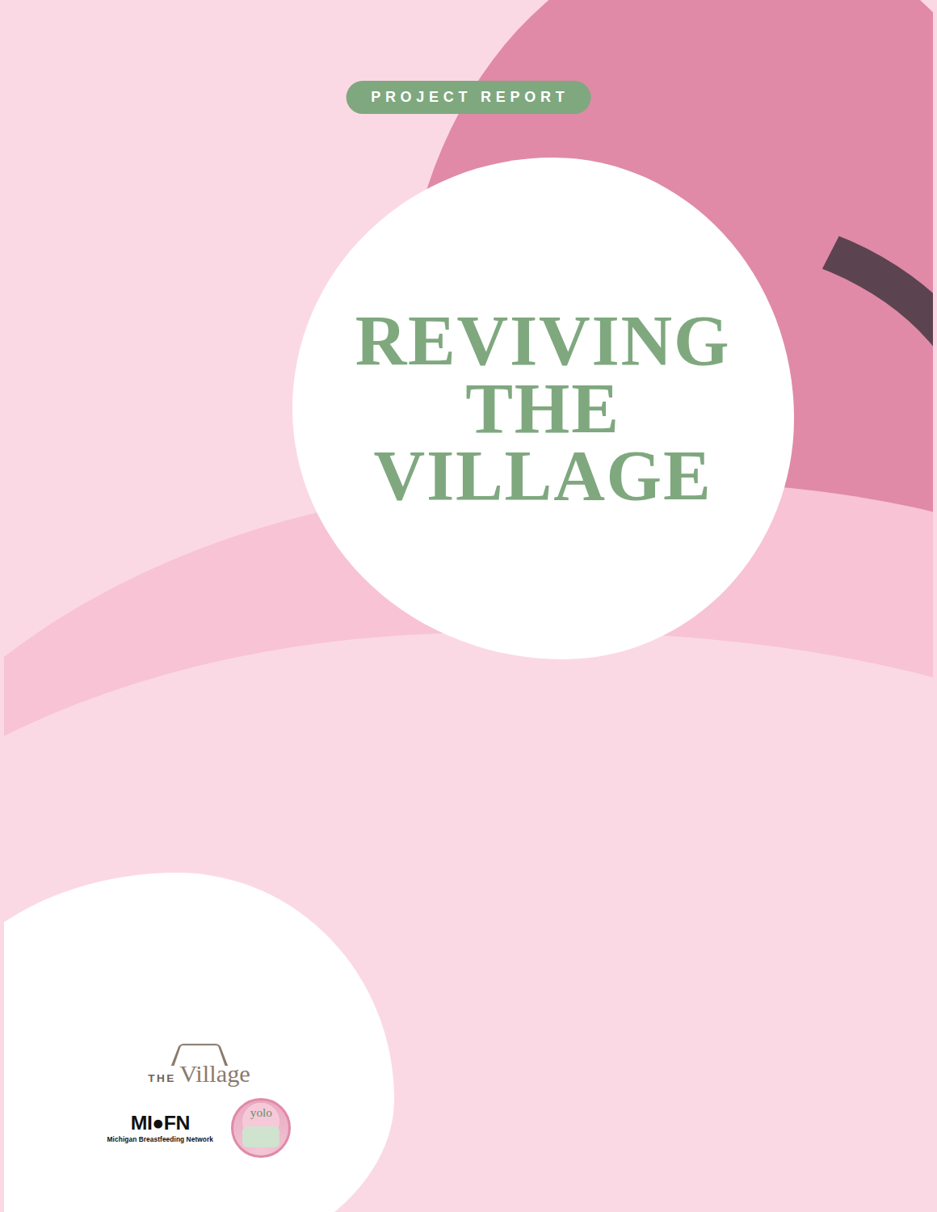Project Report
Reviving the Village
THE Village
MI●FN
Michigan Breastfeeding Network
Cover page of the project report titled Reviving the Village, featuring logos for The Village, Michigan Breastfeeding Network, and Yolo.